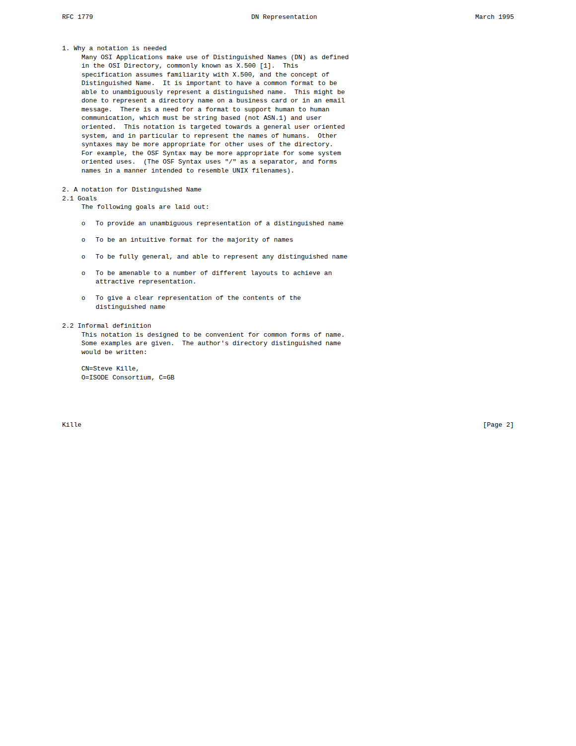RFC 1779 DN Representation March 1995
1. Why a notation is needed
Many OSI Applications make use of Distinguished Names (DN) as defined in the OSI Directory, commonly known as X.500 [1]. This specification assumes familiarity with X.500, and the concept of Distinguished Name. It is important to have a common format to be able to unambiguously represent a distinguished name. This might be done to represent a directory name on a business card or in an email message. There is a need for a format to support human to human communication, which must be string based (not ASN.1) and user oriented. This notation is targeted towards a general user oriented system, and in particular to represent the names of humans. Other syntaxes may be more appropriate for other uses of the directory. For example, the OSF Syntax may be more appropriate for some system oriented uses. (The OSF Syntax uses "/" as a separator, and forms names in a manner intended to resemble UNIX filenames).
2. A notation for Distinguished Name
2.1 Goals
The following goals are laid out:
To provide an unambiguous representation of a distinguished name
To be an intuitive format for the majority of names
To be fully general, and able to represent any distinguished name
To be amenable to a number of different layouts to achieve an attractive representation.
To give a clear representation of the contents of the distinguished name
2.2 Informal definition
This notation is designed to be convenient for common forms of name. Some examples are given. The author's directory distinguished name would be written:
CN=Steve Kille,
O=ISODE Consortium, C=GB
Kille [Page 2]